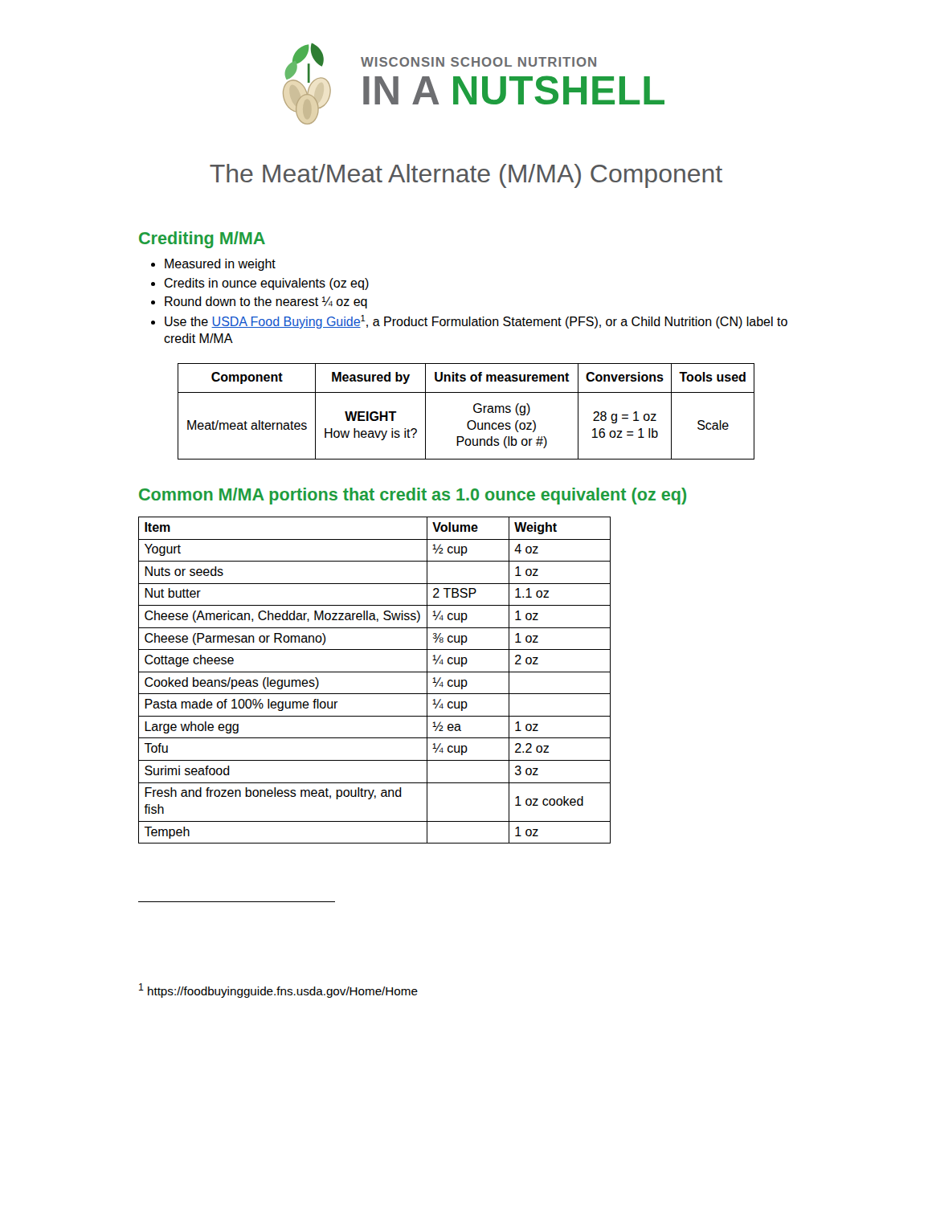WISCONSIN SCHOOL NUTRITION
IN A NUTSHELL
The Meat/Meat Alternate (M/MA) Component
Crediting M/MA
Measured in weight
Credits in ounce equivalents (oz eq)
Round down to the nearest ¼ oz eq
Use the USDA Food Buying Guide1, a Product Formulation Statement (PFS), or a Child Nutrition (CN) label to credit M/MA
| Component | Measured by | Units of measurement | Conversions | Tools used |
| --- | --- | --- | --- | --- |
| Meat/meat alternates | WEIGHT How heavy is it? | Grams (g) Ounces (oz) Pounds (lb or #) | 28 g = 1 oz 16 oz = 1 lb | Scale |
Common M/MA portions that credit as 1.0 ounce equivalent (oz eq)
| Item | Volume | Weight |
| --- | --- | --- |
| Yogurt | ½ cup | 4 oz |
| Nuts or seeds | | 1 oz |
| Nut butter | 2 TBSP | 1.1 oz |
| Cheese (American, Cheddar, Mozzarella, Swiss) | ¼ cup | 1 oz |
| Cheese (Parmesan or Romano) | ⅜ cup | 1 oz |
| Cottage cheese | ¼ cup | 2 oz |
| Cooked beans/peas (legumes) | ¼ cup | |
| Pasta made of 100% legume flour | ¼ cup | |
| Large whole egg | ½ ea | 1 oz |
| Tofu | ¼ cup | 2.2 oz |
| Surimi seafood | | 3 oz |
| Fresh and frozen boneless meat, poultry, and fish | | 1 oz cooked |
| Tempeh | | 1 oz |
1 https://foodbuyingguide.fns.usda.gov/Home/Home